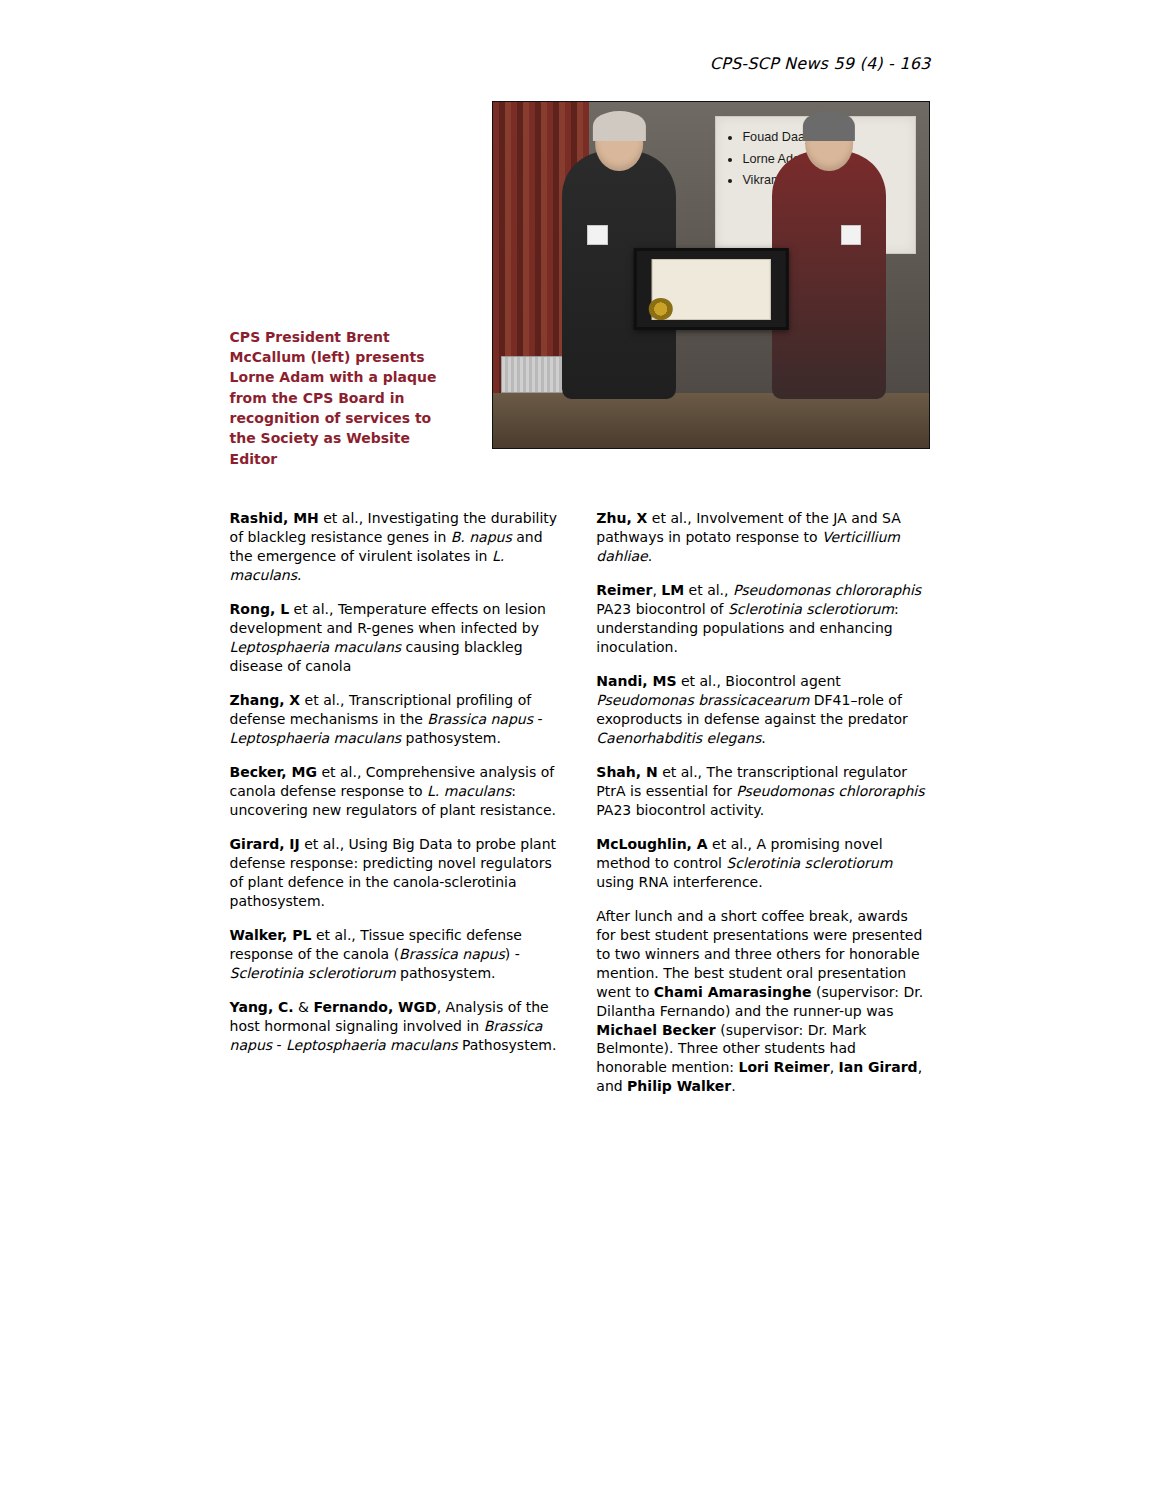CPS-SCP News 59 (4) - 163
CPS President Brent McCallum (left) presents Lorne Adam with a plaque from the CPS Board in recognition of services to the Society as Website Editor
Fouad Daayf
Lorne Adam
Vikram Bisht
Rashid, MH et al., Investigating the durability of blackleg resistance genes in B. napus and the emergence of virulent isolates in L. maculans.
Rong, L et al., Temperature effects on lesion development and R-genes when infected by Leptosphaeria maculans causing blackleg disease of canola
Zhang, X et al., Transcriptional profiling of defense mechanisms in the Brassica napus - Leptosphaeria maculans pathosystem.
Becker, MG et al., Comprehensive analysis of canola defense response to L. maculans: uncovering new regulators of plant resistance.
Girard, IJ et al., Using Big Data to probe plant defense response: predicting novel regulators of plant defence in the canola-sclerotinia pathosystem.
Walker, PL et al., Tissue specific defense response of the canola (Brassica napus) - Sclerotinia sclerotiorum pathosystem.
Yang, C. & Fernando, WGD, Analysis of the host hormonal signaling involved in Brassica napus - Leptosphaeria maculans Pathosystem.
Zhu, X et al., Involvement of the JA and SA pathways in potato response to Verticillium dahliae.
Reimer, LM et al., Pseudomonas chlororaphis PA23 biocontrol of Sclerotinia sclerotiorum: understanding populations and enhancing inoculation.
Nandi, MS et al., Biocontrol agent Pseudomonas brassicacearum DF41–role of exoproducts in defense against the predator Caenorhabditis elegans.
Shah, N et al., The transcriptional regulator PtrA is essential for Pseudomonas chlororaphis PA23 biocontrol activity.
McLoughlin, A et al., A promising novel method to control Sclerotinia sclerotiorum using RNA interference.
After lunch and a short coffee break, awards for best student presentations were presented to two winners and three others for honorable mention. The best student oral presentation went to Chami Amarasinghe (supervisor: Dr. Dilantha Fernando) and the runner-up was Michael Becker (supervisor: Dr. Mark Belmonte). Three other students had honorable mention: Lori Reimer, Ian Girard, and Philip Walker.